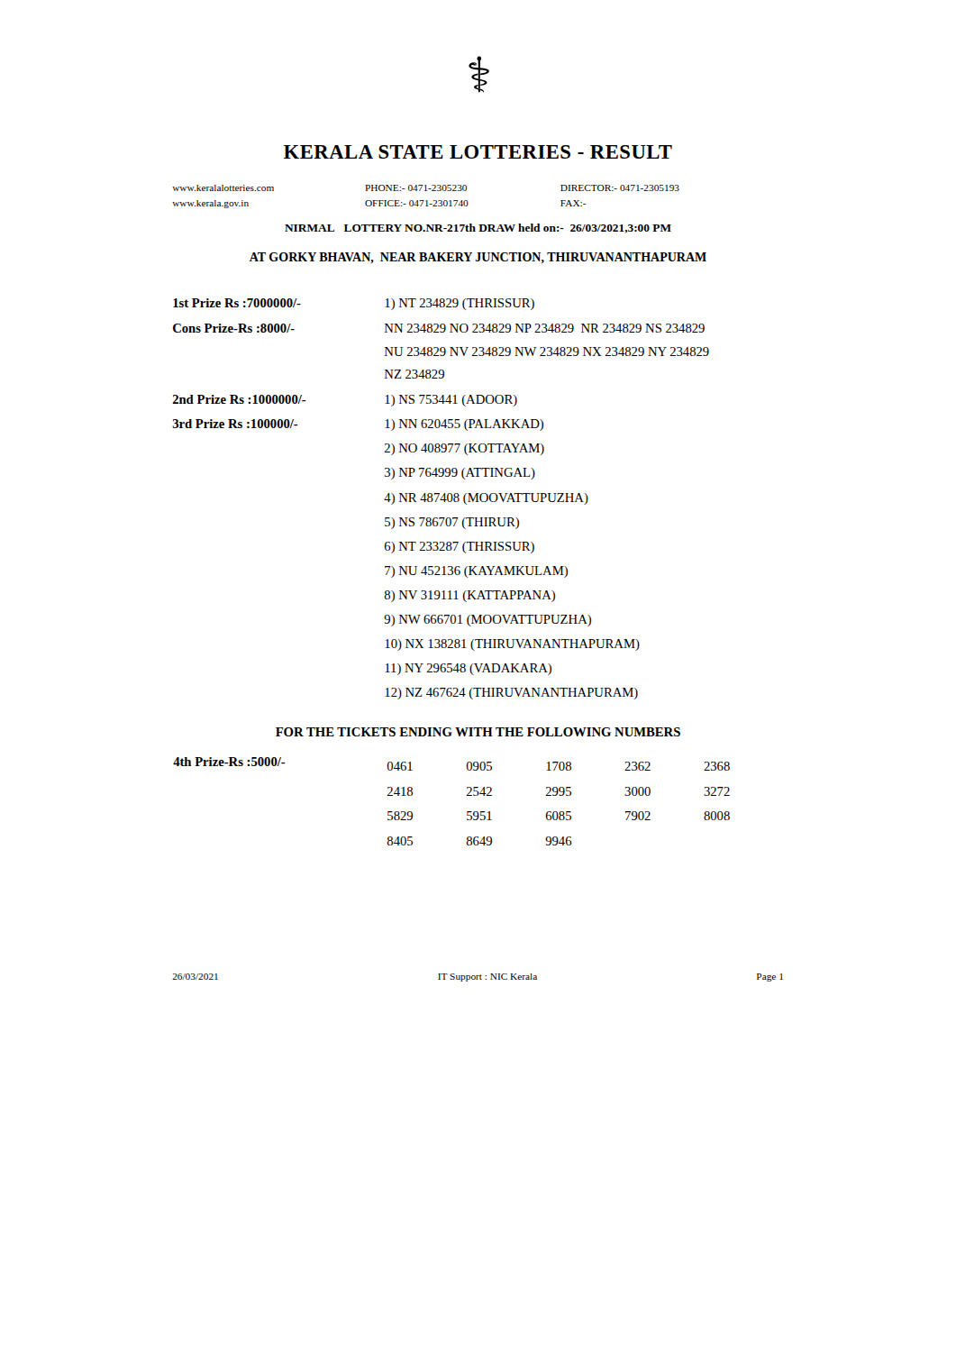KERALA STATE LOTTERIES - RESULT
| www.keralalotteries.com | PHONE:- 0471-2305230 | DIRECTOR:- 0471-2305193 |
| www.kerala.gov.in | OFFICE:- 0471-2301740 | FAX:- |
NIRMAL LOTTERY NO.NR-217th DRAW held on:- 26/03/2021,3:00 PM
AT GORKY BHAVAN, NEAR BAKERY JUNCTION, THIRUVANANTHAPURAM
| 1st Prize Rs :7000000/- | 1) NT 234829 (THRISSUR) |
| Cons Prize-Rs :8000/- | NN 234829 NO 234829 NP 234829 NR 234829 NS 234829 NU 234829 NV 234829 NW 234829 NX 234829 NY 234829 NZ 234829 |
| 2nd Prize Rs :1000000/- | 1) NS 753441 (ADOOR) |
| 3rd Prize Rs :100000/- | 1) NN 620455 (PALAKKAD) 2) NO 408977 (KOTTAYAM) 3) NP 764999 (ATTINGAL) 4) NR 487408 (MOOVATTUPUZHA) 5) NS 786707 (THIRUR) 6) NT 233287 (THRISSUR) 7) NU 452136 (KAYAMKULAM) 8) NV 319111 (KATTAPPANA) 9) NW 666701 (MOOVATTUPUZHA) 10) NX 138281 (THIRUVANANTHAPURAM) 11) NY 296548 (VADAKARA) 12) NZ 467624 (THIRUVANANTHAPURAM) |
FOR THE TICKETS ENDING WITH THE FOLLOWING NUMBERS
| 4th Prize-Rs :5000/- | / 0461 / 0905 / 1708 / 2362 / 2368 / / 2418 / 2542 / 2995 / 3000 / 3272 / / 5829 / 5951 / 6085 / 7902 / 8008 / / 8405 / 8649 / 9946 / / / |
26/03/2021
IT Support : NIC Kerala
Page 1